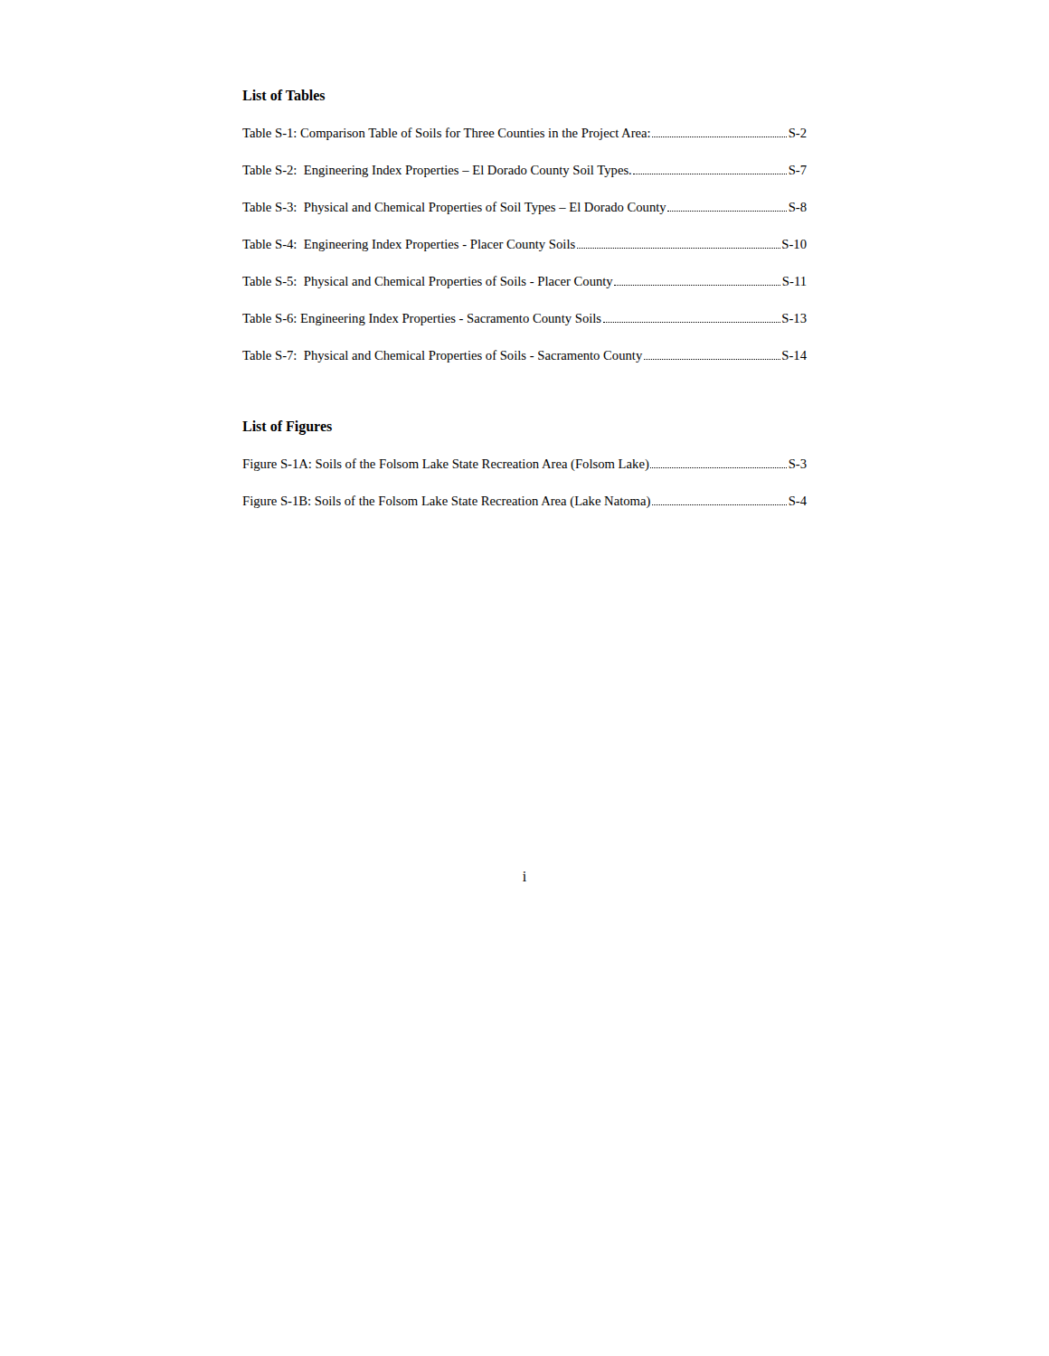List of Tables
Table S-1: Comparison Table of Soils for Three Counties in the Project Area: S-2
Table S-2: Engineering Index Properties – El Dorado County Soil Types. S-7
Table S-3: Physical and Chemical Properties of Soil Types – El Dorado County S-8
Table S-4: Engineering Index Properties - Placer County Soils S-10
Table S-5: Physical and Chemical Properties of Soils - Placer County S-11
Table S-6: Engineering Index Properties - Sacramento County Soils S-13
Table S-7: Physical and Chemical Properties of Soils - Sacramento County S-14
List of Figures
Figure S-1A: Soils of the Folsom Lake State Recreation Area (Folsom Lake) S-3
Figure S-1B: Soils of the Folsom Lake State Recreation Area (Lake Natoma) S-4
i